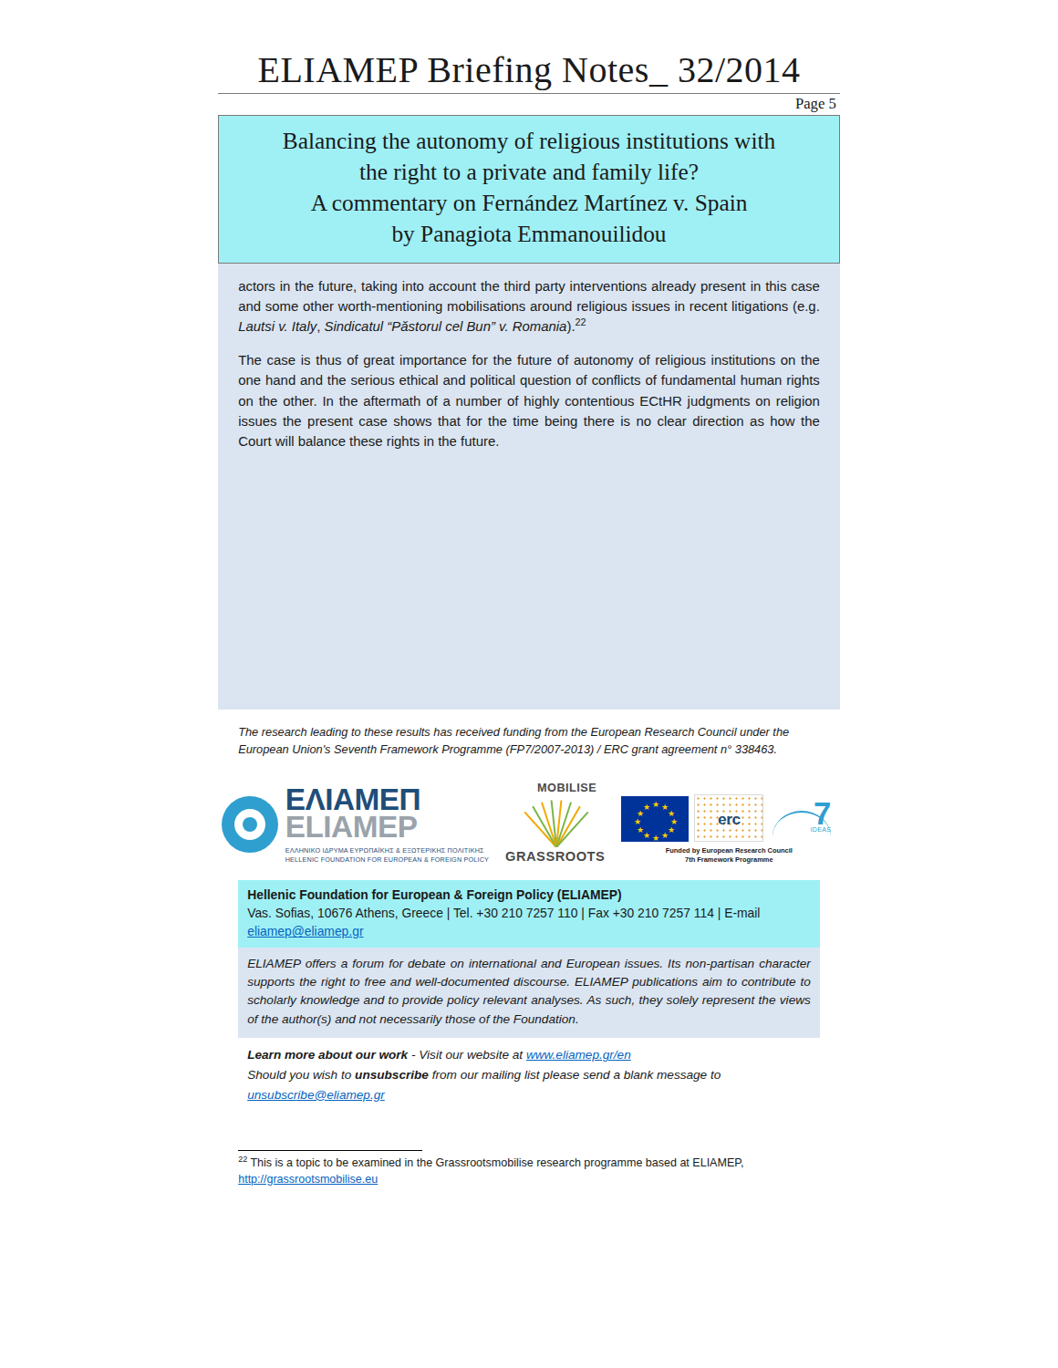ELIAMEP Briefing Notes_ 32/2014
Page 5
Balancing the autonomy of religious institutions with
the right to a private and family life?
A commentary on Fernández Martínez v. Spain
by Panagiota Emmanouilidou
actors in the future, taking into account the third party interventions already present in this case and some other worth-mentioning mobilisations around religious issues in recent litigations (e.g. Lautsi v. Italy, Sindicatul “Păstorul cel Bun” v. Romania).22
The case is thus of great importance for the future of autonomy of religious institutions on the one hand and the serious ethical and political question of conflicts of fundamental human rights on the other. In the aftermath of a number of highly contentious ECtHR judgments on religion issues the present case shows that for the time being there is no clear direction as how the Court will balance these rights in the future.
The research leading to these results has received funding from the European Research Council under the European Union's Seventh Framework Programme (FP7/2007-2013) / ERC grant agreement n° 338463.
ΕΛΙΑΜΕΠ ELIAMEP ΕΛΛΗΝΙΚΟ ΙΔΡΥΜΑ ΕΥΡΩΠΑΪΚΗΣ & ΕΞΩΤΕΡΙΚΗΣ ΠΟΛΙΤΙΚΗΣ
HELLENIC FOUNDATION FOR EUROPEAN & FOREIGN POLICY
MOBILISE
GRASSROOTS
★ ★ ★ ★ ★ ★ ★ ★ ★ ★ ★ ★
erc
7
IDEAS
Funded by European Research Council
7th Framework Programme
Hellenic Foundation for European & Foreign Policy (ELIAMEP)
Vas. Sofias, 10676 Athens, Greece | Tel. +30 210 7257 110 | Fax +30 210 7257 114 | E-mail eliamep@eliamep.gr
ELIAMEP offers a forum for debate on international and European issues. Its non-partisan character supports the right to free and well-documented discourse. ELIAMEP publications aim to contribute to scholarly knowledge and to provide policy relevant analyses. As such, they solely represent the views of the author(s) and not necessarily those of the Foundation.
Learn more about our work - Visit our website at www.eliamep.gr/en
Should you wish to unsubscribe from our mailing list please send a blank message to unsubscribe@eliamep.gr
22 This is a topic to be examined in the Grassrootsmobilise research programme based at ELIAMEP, http://grassrootsmobilise.eu